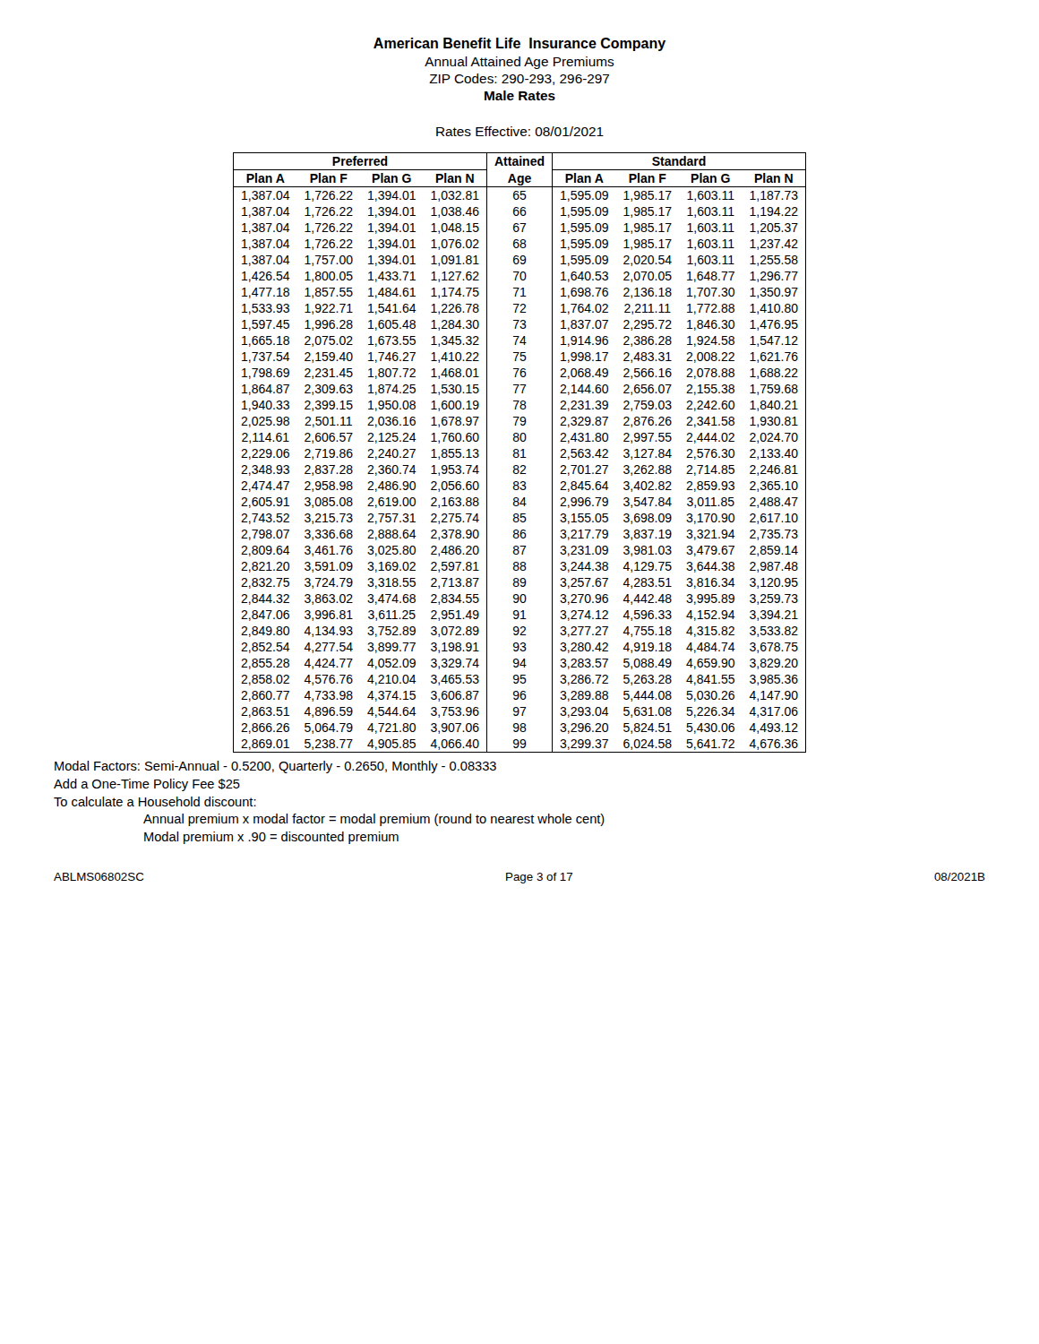American Benefit Life Insurance Company
Annual Attained Age Premiums
ZIP Codes: 290-293, 296-297
Male Rates
Rates Effective: 08/01/2021
| Preferred | Attained | Standard |
| --- | --- | --- |
| Plan A | Plan F | Plan G | Plan N | Age | Plan A | Plan F | Plan G | Plan N |
| 1,387.04 | 1,726.22 | 1,394.01 | 1,032.81 | 65 | 1,595.09 | 1,985.17 | 1,603.11 | 1,187.73 |
| 1,387.04 | 1,726.22 | 1,394.01 | 1,038.46 | 66 | 1,595.09 | 1,985.17 | 1,603.11 | 1,194.22 |
| 1,387.04 | 1,726.22 | 1,394.01 | 1,048.15 | 67 | 1,595.09 | 1,985.17 | 1,603.11 | 1,205.37 |
| 1,387.04 | 1,726.22 | 1,394.01 | 1,076.02 | 68 | 1,595.09 | 1,985.17 | 1,603.11 | 1,237.42 |
| 1,387.04 | 1,757.00 | 1,394.01 | 1,091.81 | 69 | 1,595.09 | 2,020.54 | 1,603.11 | 1,255.58 |
| 1,426.54 | 1,800.05 | 1,433.71 | 1,127.62 | 70 | 1,640.53 | 2,070.05 | 1,648.77 | 1,296.77 |
| 1,477.18 | 1,857.55 | 1,484.61 | 1,174.75 | 71 | 1,698.76 | 2,136.18 | 1,707.30 | 1,350.97 |
| 1,533.93 | 1,922.71 | 1,541.64 | 1,226.78 | 72 | 1,764.02 | 2,211.11 | 1,772.88 | 1,410.80 |
| 1,597.45 | 1,996.28 | 1,605.48 | 1,284.30 | 73 | 1,837.07 | 2,295.72 | 1,846.30 | 1,476.95 |
| 1,665.18 | 2,075.02 | 1,673.55 | 1,345.32 | 74 | 1,914.96 | 2,386.28 | 1,924.58 | 1,547.12 |
| 1,737.54 | 2,159.40 | 1,746.27 | 1,410.22 | 75 | 1,998.17 | 2,483.31 | 2,008.22 | 1,621.76 |
| 1,798.69 | 2,231.45 | 1,807.72 | 1,468.01 | 76 | 2,068.49 | 2,566.16 | 2,078.88 | 1,688.22 |
| 1,864.87 | 2,309.63 | 1,874.25 | 1,530.15 | 77 | 2,144.60 | 2,656.07 | 2,155.38 | 1,759.68 |
| 1,940.33 | 2,399.15 | 1,950.08 | 1,600.19 | 78 | 2,231.39 | 2,759.03 | 2,242.60 | 1,840.21 |
| 2,025.98 | 2,501.11 | 2,036.16 | 1,678.97 | 79 | 2,329.87 | 2,876.26 | 2,341.58 | 1,930.81 |
| 2,114.61 | 2,606.57 | 2,125.24 | 1,760.60 | 80 | 2,431.80 | 2,997.55 | 2,444.02 | 2,024.70 |
| 2,229.06 | 2,719.86 | 2,240.27 | 1,855.13 | 81 | 2,563.42 | 3,127.84 | 2,576.30 | 2,133.40 |
| 2,348.93 | 2,837.28 | 2,360.74 | 1,953.74 | 82 | 2,701.27 | 3,262.88 | 2,714.85 | 2,246.81 |
| 2,474.47 | 2,958.98 | 2,486.90 | 2,056.60 | 83 | 2,845.64 | 3,402.82 | 2,859.93 | 2,365.10 |
| 2,605.91 | 3,085.08 | 2,619.00 | 2,163.88 | 84 | 2,996.79 | 3,547.84 | 3,011.85 | 2,488.47 |
| 2,743.52 | 3,215.73 | 2,757.31 | 2,275.74 | 85 | 3,155.05 | 3,698.09 | 3,170.90 | 2,617.10 |
| 2,798.07 | 3,336.68 | 2,888.64 | 2,378.90 | 86 | 3,217.79 | 3,837.19 | 3,321.94 | 2,735.73 |
| 2,809.64 | 3,461.76 | 3,025.80 | 2,486.20 | 87 | 3,231.09 | 3,981.03 | 3,479.67 | 2,859.14 |
| 2,821.20 | 3,591.09 | 3,169.02 | 2,597.81 | 88 | 3,244.38 | 4,129.75 | 3,644.38 | 2,987.48 |
| 2,832.75 | 3,724.79 | 3,318.55 | 2,713.87 | 89 | 3,257.67 | 4,283.51 | 3,816.34 | 3,120.95 |
| 2,844.32 | 3,863.02 | 3,474.68 | 2,834.55 | 90 | 3,270.96 | 4,442.48 | 3,995.89 | 3,259.73 |
| 2,847.06 | 3,996.81 | 3,611.25 | 2,951.49 | 91 | 3,274.12 | 4,596.33 | 4,152.94 | 3,394.21 |
| 2,849.80 | 4,134.93 | 3,752.89 | 3,072.89 | 92 | 3,277.27 | 4,755.18 | 4,315.82 | 3,533.82 |
| 2,852.54 | 4,277.54 | 3,899.77 | 3,198.91 | 93 | 3,280.42 | 4,919.18 | 4,484.74 | 3,678.75 |
| 2,855.28 | 4,424.77 | 4,052.09 | 3,329.74 | 94 | 3,283.57 | 5,088.49 | 4,659.90 | 3,829.20 |
| 2,858.02 | 4,576.76 | 4,210.04 | 3,465.53 | 95 | 3,286.72 | 5,263.28 | 4,841.55 | 3,985.36 |
| 2,860.77 | 4,733.98 | 4,374.15 | 3,606.87 | 96 | 3,289.88 | 5,444.08 | 5,030.26 | 4,147.90 |
| 2,863.51 | 4,896.59 | 4,544.64 | 3,753.96 | 97 | 3,293.04 | 5,631.08 | 5,226.34 | 4,317.06 |
| 2,866.26 | 5,064.79 | 4,721.80 | 3,907.06 | 98 | 3,296.20 | 5,824.51 | 5,430.06 | 4,493.12 |
| 2,869.01 | 5,238.77 | 4,905.85 | 4,066.40 | 99 | 3,299.37 | 6,024.58 | 5,641.72 | 4,676.36 |
Modal Factors: Semi-Annual - 0.5200, Quarterly - 0.2650, Monthly - 0.08333
Add a One-Time Policy Fee $25
To calculate a Household discount:
Annual premium x modal factor = modal premium (round to nearest whole cent)
Modal premium x .90 = discounted premium
ABLMS06802SC
Page 3 of 17
08/2021B